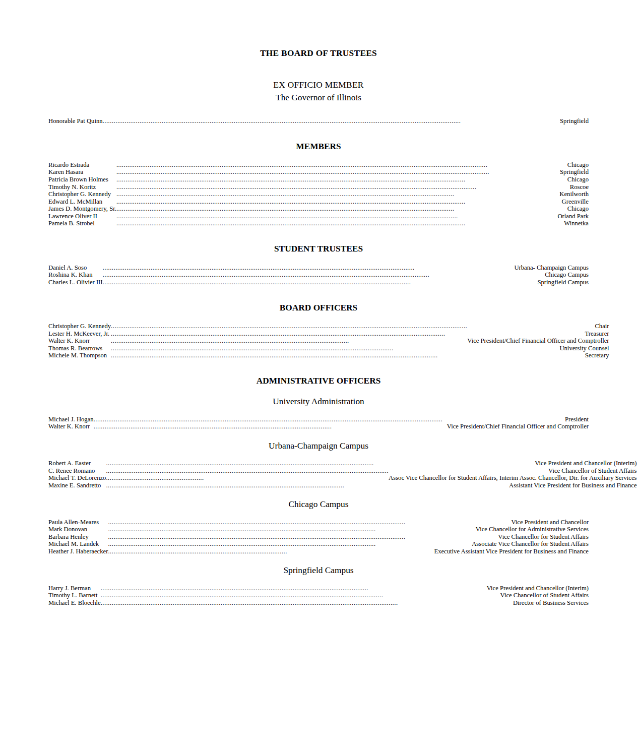THE BOARD OF TRUSTEES
EX OFFICIO MEMBER
The Governor of Illinois
| Honorable Pat Quinn | .................................................................................................................................................................................................. | Springfield |
MEMBERS
| Ricardo Estrada | ......................................................................................................................................................................................................... | Chicago |
| Karen Hasara | .......................................................................................................................................................................................................... | Springfield |
| Patricia Brown Holmes | ............................................................................................................................................................................................. | Chicago |
| Timothy N. Koritz | ................................................................................................................................................................................................... | Roscoe |
| Christopher G. Kennedy | ....................................................................................................................................................................................... | Kenilworth |
| Edward L. McMillan | ............................................................................................................................................................................................. | Greenville |
| James D. Montgomery, Sr. | ....................................................................................................................................................................................... | Chicago |
| Lawrence Oliver II | ......................................................................................................................................................................................... | Orland Park |
| Pamela B. Strobel | ............................................................................................................................................................................................. | Winnetka |
STUDENT TRUSTEES
| Daniel A. Soso | ......................................................................................................................................................................... | Urbana- Champaign Campus |
| Roshina K. Khan | ................................................................................................................................................................................. | Chicago Campus |
| Charles L. Olivier III | ....................................................................................................................................................................... | Springfield Campus |
BOARD OFFICERS
| Christopher G. Kennedy | ................................................................................................................................................................................................. | Chair |
| Lester H. McKeever, Jr. | ..................................................................................................................................................................................... | Treasurer |
| Walter K. Knorr | ................................................................................................................................. | Vice President/Chief Financial Officer and Comptroller |
| Thomas R. Bearrows | ......................................................................................................................................................... | University Counsel |
| Michele M. Thompson | ................................................................................................................................................................................. | Secretary |
ADMINISTRATIVE OFFICERS
University Administration
| Michael J. Hogan | ............................................................................................................................................................................................. | President |
| Walter K. Knorr | ................................................................................................................................. | Vice President/Chief Financial Officer and Comptroller |
Urbana-Champaign Campus
| Robert A. Easter | ................................................................................................................................................. | Vice President and Chancellor (Interim) |
| C. Renee Romano | ......................................................................................................................................................... | Vice Chancellor of Student Affairs |
| Michael T. DeLorenzo | ..................................................... | Assoc Vice Chancellor for Student Affairs, Interim Assoc. Chancellor, Dir. for Auxiliary Services |
| Maxine E. Sandretto | ................................................................................................................................. | Assistant Vice President for Business and Finance |
Chicago Campus
| Paula Allen-Meares | ................................................................................................................................................................. | Vice President and Chancellor |
| Mark Donovan | ................................................................................................................................................. | Vice Chancellor for Administrative Services |
| Barbara Henley | ................................................................................................................................................................. | Vice Chancellor for Student Affairs |
| Michael M. Landek | ................................................................................................................................................. | Associate Vice Chancellor for Student Affairs |
| Heather J. Haberaecker | ................................................................................................. | Executive Assistant Vice President for Business and Finance |
Springfield Campus
| Harry J. Berman | ................................................................................................................................................. | Vice President and Chancellor (Interim) |
| Timothy L. Barnett | ......................................................................................................................................................... | Vice Chancellor of Student Affairs |
| Michael E. Bloechle | ................................................................................................................................................................. | Director of Business Services |